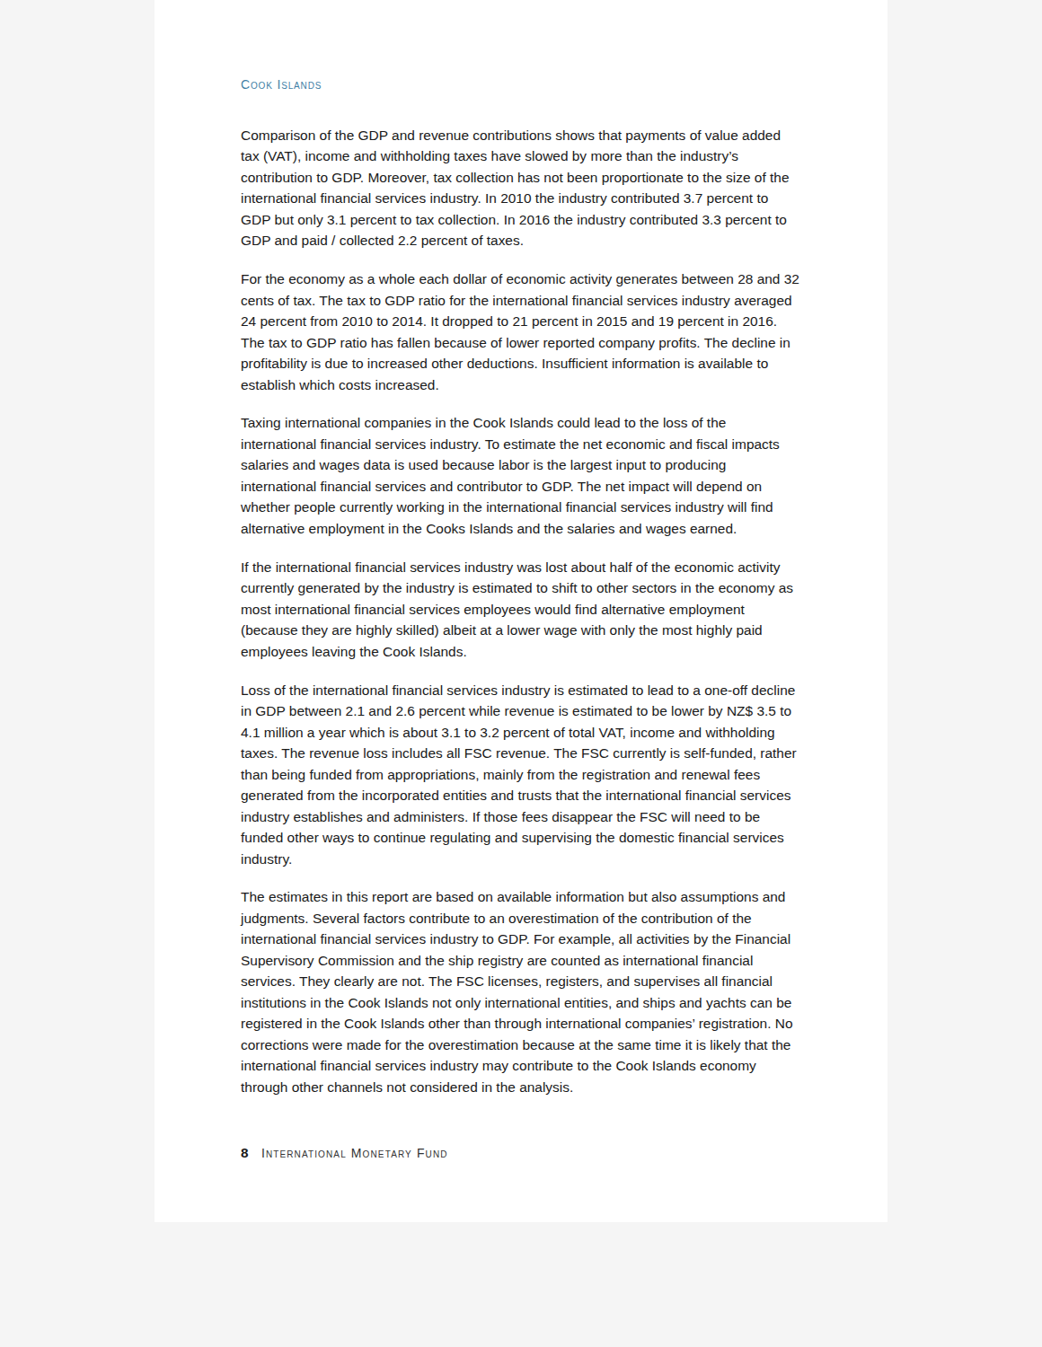Cook Islands
Comparison of the GDP and revenue contributions shows that payments of value added tax (VAT), income and withholding taxes have slowed by more than the industry’s contribution to GDP. Moreover, tax collection has not been proportionate to the size of the international financial services industry. In 2010 the industry contributed 3.7 percent to GDP but only 3.1 percent to tax collection. In 2016 the industry contributed 3.3 percent to GDP and paid / collected 2.2 percent of taxes.
For the economy as a whole each dollar of economic activity generates between 28 and 32 cents of tax. The tax to GDP ratio for the international financial services industry averaged 24 percent from 2010 to 2014. It dropped to 21 percent in 2015 and 19 percent in 2016. The tax to GDP ratio has fallen because of lower reported company profits. The decline in profitability is due to increased other deductions. Insufficient information is available to establish which costs increased.
Taxing international companies in the Cook Islands could lead to the loss of the international financial services industry. To estimate the net economic and fiscal impacts salaries and wages data is used because labor is the largest input to producing international financial services and contributor to GDP. The net impact will depend on whether people currently working in the international financial services industry will find alternative employment in the Cooks Islands and the salaries and wages earned.
If the international financial services industry was lost about half of the economic activity currently generated by the industry is estimated to shift to other sectors in the economy as most international financial services employees would find alternative employment (because they are highly skilled) albeit at a lower wage with only the most highly paid employees leaving the Cook Islands.
Loss of the international financial services industry is estimated to lead to a one-off decline in GDP between 2.1 and 2.6 percent while revenue is estimated to be lower by NZ$ 3.5 to 4.1 million a year which is about 3.1 to 3.2 percent of total VAT, income and withholding taxes. The revenue loss includes all FSC revenue. The FSC currently is self-funded, rather than being funded from appropriations, mainly from the registration and renewal fees generated from the incorporated entities and trusts that the international financial services industry establishes and administers. If those fees disappear the FSC will need to be funded other ways to continue regulating and supervising the domestic financial services industry.
The estimates in this report are based on available information but also assumptions and judgments. Several factors contribute to an overestimation of the contribution of the international financial services industry to GDP. For example, all activities by the Financial Supervisory Commission and the ship registry are counted as international financial services. They clearly are not. The FSC licenses, registers, and supervises all financial institutions in the Cook Islands not only international entities, and ships and yachts can be registered in the Cook Islands other than through international companies’ registration. No corrections were made for the overestimation because at the same time it is likely that the international financial services industry may contribute to the Cook Islands economy through other channels not considered in the analysis.
8 International Monetary Fund